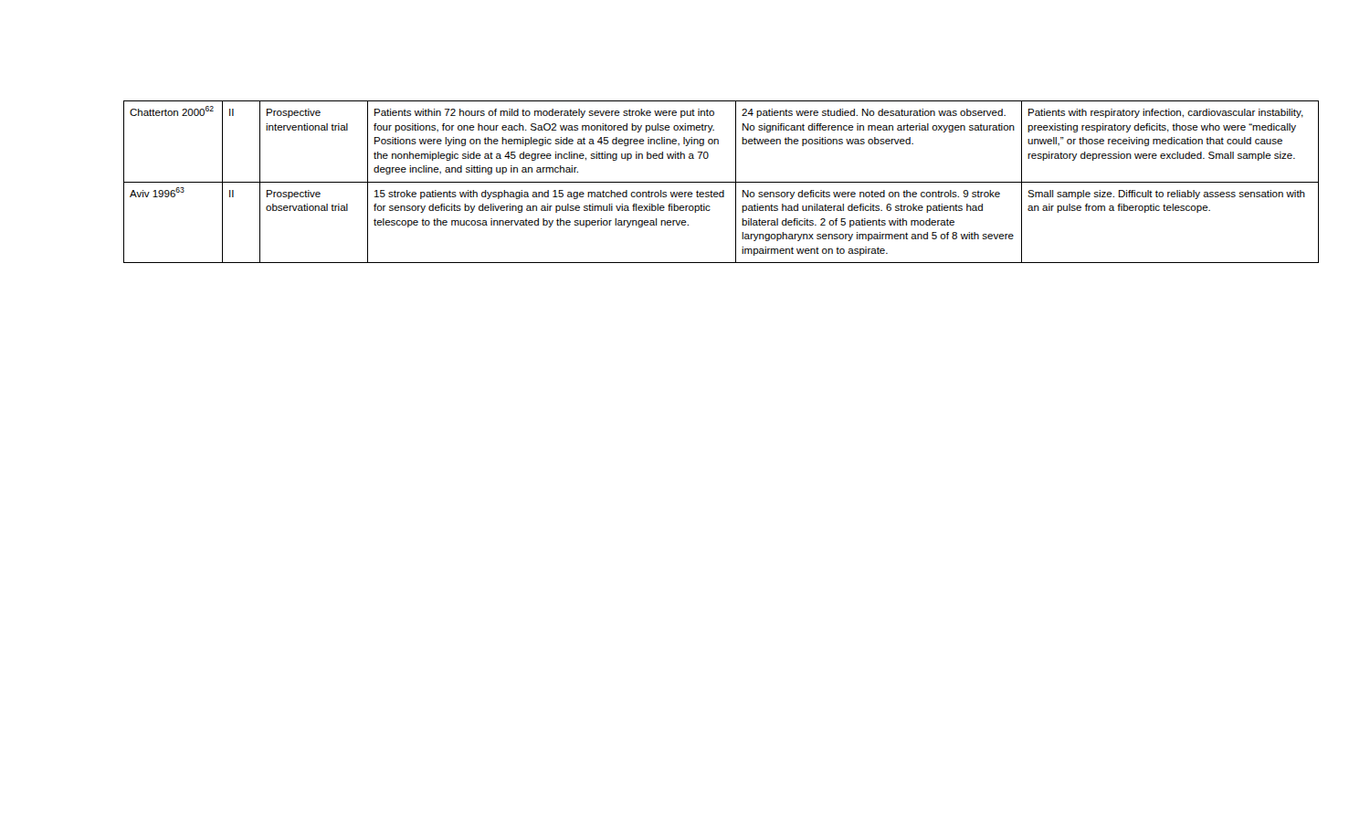| Chatterton 2000 62 | II | Prospective interventional trial | Patients within 72 hours of mild to moderately severe stroke were put into four positions, for one hour each. SaO2 was monitored by pulse oximetry. Positions were lying on the hemiplegic side at a 45 degree incline, lying on the nonhemiplegic side at a 45 degree incline, sitting up in bed with a 70 degree incline, and sitting up in an armchair. | 24 patients were studied. No desaturation was observed. No significant difference in mean arterial oxygen saturation between the positions was observed. | Patients with respiratory infection, cardiovascular instability, preexisting respiratory deficits, those who were “medically unwell,” or those receiving medication that could cause respiratory depression were excluded. Small sample size. |
| Aviv 1996 63 | II | Prospective observational trial | 15 stroke patients with dysphagia and 15 age matched controls were tested for sensory deficits by delivering an air pulse stimuli via flexible fiberoptic telescope to the mucosa innervated by the superior laryngeal nerve. | No sensory deficits were noted on the controls. 9 stroke patients had unilateral deficits. 6 stroke patients had bilateral deficits. 2 of 5 patients with moderate laryngopharynx sensory impairment and 5 of 8 with severe impairment went on to aspirate. | Small sample size. Difficult to reliably assess sensation with an air pulse from a fiberoptic telescope. |